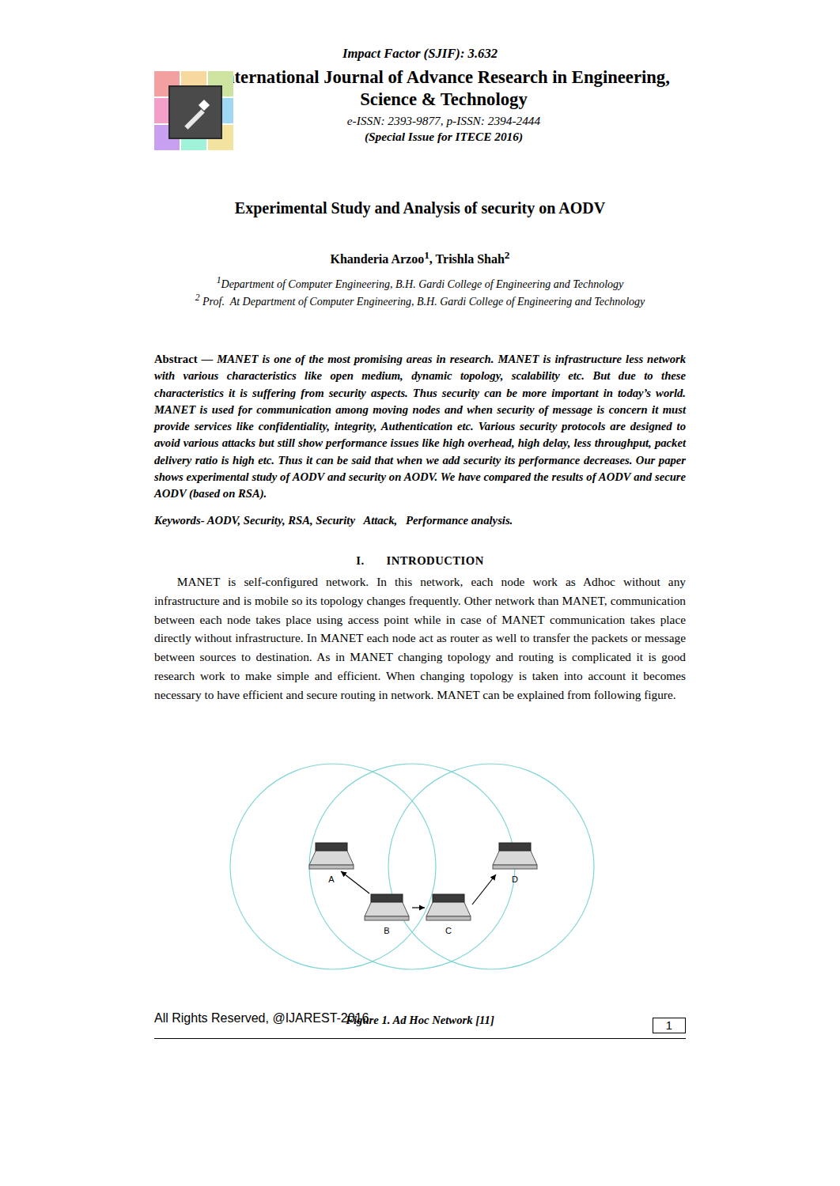Impact Factor (SJIF): 3.632
International Journal of Advance Research in Engineering, Science & Technology
e-ISSN: 2393-9877, p-ISSN: 2394-2444
(Special Issue for ITECE 2016)
Experimental Study and Analysis of security on AODV
Khanderia Arzoo1, Trishla Shah2
1Department of Computer Engineering, B.H. Gardi College of Engineering and Technology
2 Prof. At Department of Computer Engineering, B.H. Gardi College of Engineering and Technology
Abstract — MANET is one of the most promising areas in research. MANET is infrastructure less network with various characteristics like open medium, dynamic topology, scalability etc. But due to these characteristics it is suffering from security aspects. Thus security can be more important in today’s world. MANET is used for communication among moving nodes and when security of message is concern it must provide services like confidentiality, integrity, Authentication etc. Various security protocols are designed to avoid various attacks but still show performance issues like high overhead, high delay, less throughput, packet delivery ratio is high etc. Thus it can be said that when we add security its performance decreases. Our paper shows experimental study of AODV and security on AODV. We have compared the results of AODV and secure AODV (based on RSA).
Keywords- AODV, Security, RSA, Security Attack, Performance analysis.
I. INTRODUCTION
MANET is self-configured network. In this network, each node work as Adhoc without any infrastructure and is mobile so its topology changes frequently. Other network than MANET, communication between each node takes place using access point while in case of MANET communication takes place directly without infrastructure. In MANET each node act as router as well to transfer the packets or message between sources to destination. As in MANET changing topology and routing is complicated it is good research work to make simple and efficient. When changing topology is taken into account it becomes necessary to have efficient and secure routing in network. MANET can be explained from following figure.
A B C D
Figure 1. Ad Hoc Network [11]
All Rights Reserved, @IJAREST-2016 1